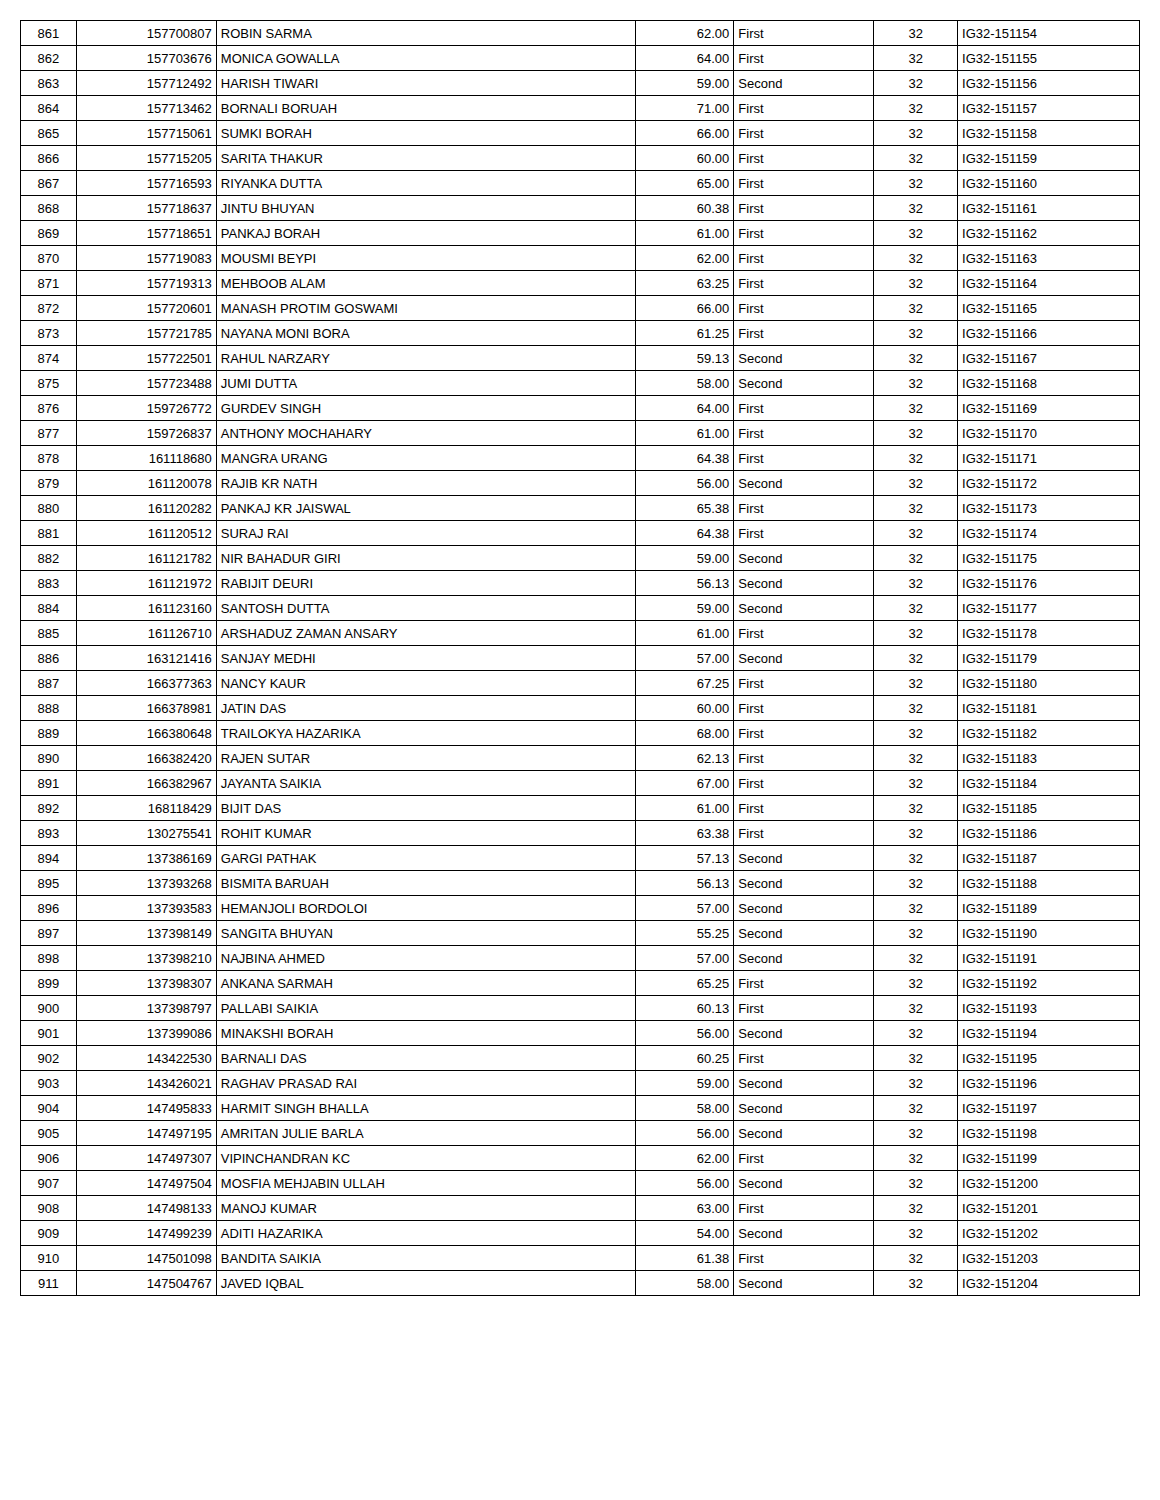| 861 | 157700807 | ROBIN SARMA | 62.00 | First | 32 | IG32-151154 |
| 862 | 157703676 | MONICA GOWALLA | 64.00 | First | 32 | IG32-151155 |
| 863 | 157712492 | HARISH TIWARI | 59.00 | Second | 32 | IG32-151156 |
| 864 | 157713462 | BORNALI BORUAH | 71.00 | First | 32 | IG32-151157 |
| 865 | 157715061 | SUMKI BORAH | 66.00 | First | 32 | IG32-151158 |
| 866 | 157715205 | SARITA THAKUR | 60.00 | First | 32 | IG32-151159 |
| 867 | 157716593 | RIYANKA DUTTA | 65.00 | First | 32 | IG32-151160 |
| 868 | 157718637 | JINTU BHUYAN | 60.38 | First | 32 | IG32-151161 |
| 869 | 157718651 | PANKAJ BORAH | 61.00 | First | 32 | IG32-151162 |
| 870 | 157719083 | MOUSMI BEYPI | 62.00 | First | 32 | IG32-151163 |
| 871 | 157719313 | MEHBOOB ALAM | 63.25 | First | 32 | IG32-151164 |
| 872 | 157720601 | MANASH PROTIM GOSWAMI | 66.00 | First | 32 | IG32-151165 |
| 873 | 157721785 | NAYANA MONI BORA | 61.25 | First | 32 | IG32-151166 |
| 874 | 157722501 | RAHUL NARZARY | 59.13 | Second | 32 | IG32-151167 |
| 875 | 157723488 | JUMI DUTTA | 58.00 | Second | 32 | IG32-151168 |
| 876 | 159726772 | GURDEV SINGH | 64.00 | First | 32 | IG32-151169 |
| 877 | 159726837 | ANTHONY MOCHAHARY | 61.00 | First | 32 | IG32-151170 |
| 878 | 161118680 | MANGRA URANG | 64.38 | First | 32 | IG32-151171 |
| 879 | 161120078 | RAJIB KR NATH | 56.00 | Second | 32 | IG32-151172 |
| 880 | 161120282 | PANKAJ KR JAISWAL | 65.38 | First | 32 | IG32-151173 |
| 881 | 161120512 | SURAJ RAI | 64.38 | First | 32 | IG32-151174 |
| 882 | 161121782 | NIR BAHADUR GIRI | 59.00 | Second | 32 | IG32-151175 |
| 883 | 161121972 | RABIJIT DEURI | 56.13 | Second | 32 | IG32-151176 |
| 884 | 161123160 | SANTOSH DUTTA | 59.00 | Second | 32 | IG32-151177 |
| 885 | 161126710 | ARSHADUZ ZAMAN ANSARY | 61.00 | First | 32 | IG32-151178 |
| 886 | 163121416 | SANJAY MEDHI | 57.00 | Second | 32 | IG32-151179 |
| 887 | 166377363 | NANCY KAUR | 67.25 | First | 32 | IG32-151180 |
| 888 | 166378981 | JATIN DAS | 60.00 | First | 32 | IG32-151181 |
| 889 | 166380648 | TRAILOKYA HAZARIKA | 68.00 | First | 32 | IG32-151182 |
| 890 | 166382420 | RAJEN SUTAR | 62.13 | First | 32 | IG32-151183 |
| 891 | 166382967 | JAYANTA SAIKIA | 67.00 | First | 32 | IG32-151184 |
| 892 | 168118429 | BIJIT DAS | 61.00 | First | 32 | IG32-151185 |
| 893 | 130275541 | ROHIT KUMAR | 63.38 | First | 32 | IG32-151186 |
| 894 | 137386169 | GARGI PATHAK | 57.13 | Second | 32 | IG32-151187 |
| 895 | 137393268 | BISMITA BARUAH | 56.13 | Second | 32 | IG32-151188 |
| 896 | 137393583 | HEMANJOLI BORDOLOI | 57.00 | Second | 32 | IG32-151189 |
| 897 | 137398149 | SANGITA BHUYAN | 55.25 | Second | 32 | IG32-151190 |
| 898 | 137398210 | NAJBINA AHMED | 57.00 | Second | 32 | IG32-151191 |
| 899 | 137398307 | ANKANA SARMAH | 65.25 | First | 32 | IG32-151192 |
| 900 | 137398797 | PALLABI SAIKIA | 60.13 | First | 32 | IG32-151193 |
| 901 | 137399086 | MINAKSHI BORAH | 56.00 | Second | 32 | IG32-151194 |
| 902 | 143422530 | BARNALI DAS | 60.25 | First | 32 | IG32-151195 |
| 903 | 143426021 | RAGHAV PRASAD RAI | 59.00 | Second | 32 | IG32-151196 |
| 904 | 147495833 | HARMIT SINGH BHALLA | 58.00 | Second | 32 | IG32-151197 |
| 905 | 147497195 | AMRITAN JULIE BARLA | 56.00 | Second | 32 | IG32-151198 |
| 906 | 147497307 | VIPINCHANDRAN KC | 62.00 | First | 32 | IG32-151199 |
| 907 | 147497504 | MOSFIA MEHJABIN ULLAH | 56.00 | Second | 32 | IG32-151200 |
| 908 | 147498133 | MANOJ KUMAR | 63.00 | First | 32 | IG32-151201 |
| 909 | 147499239 | ADITI HAZARIKA | 54.00 | Second | 32 | IG32-151202 |
| 910 | 147501098 | BANDITA SAIKIA | 61.38 | First | 32 | IG32-151203 |
| 911 | 147504767 | JAVED IQBAL | 58.00 | Second | 32 | IG32-151204 |